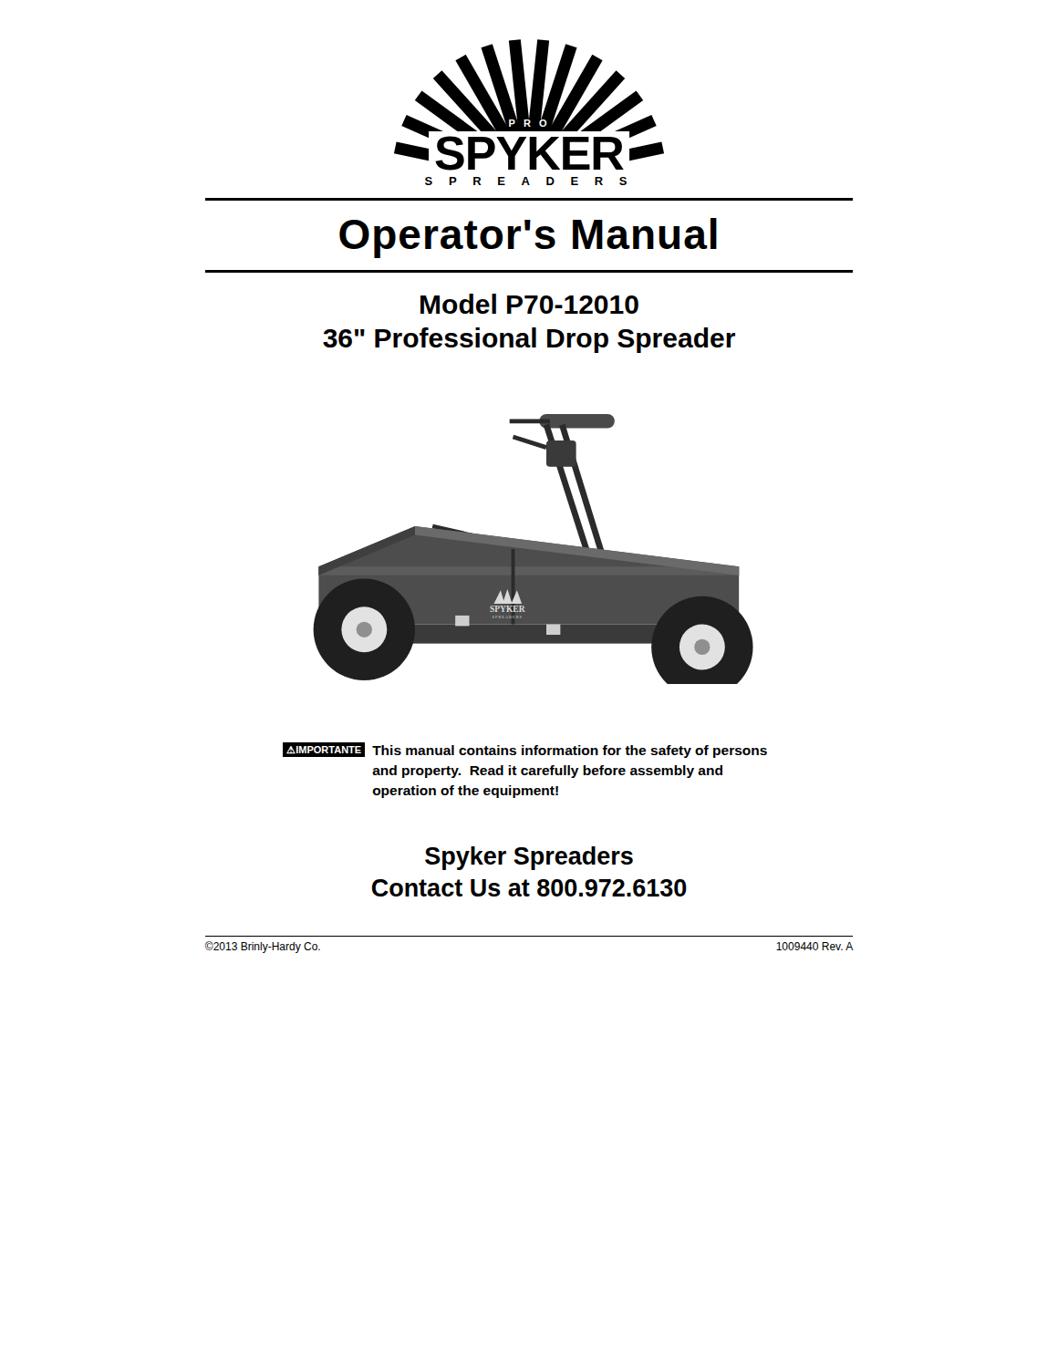P R O SPYKER
S P R E A D E R S
Operator's Manual
Model P70-12010
36" Professional Drop Spreader
SPYKER SPREADERS
⚠IMPORTANTE
This manual contains information for the safety of persons and property. Read it carefully before assembly and operation of the equipment!
Spyker Spreaders
Contact Us at 800.972.6130
©2013 Brinly-Hardy Co. 1009440 Rev. A